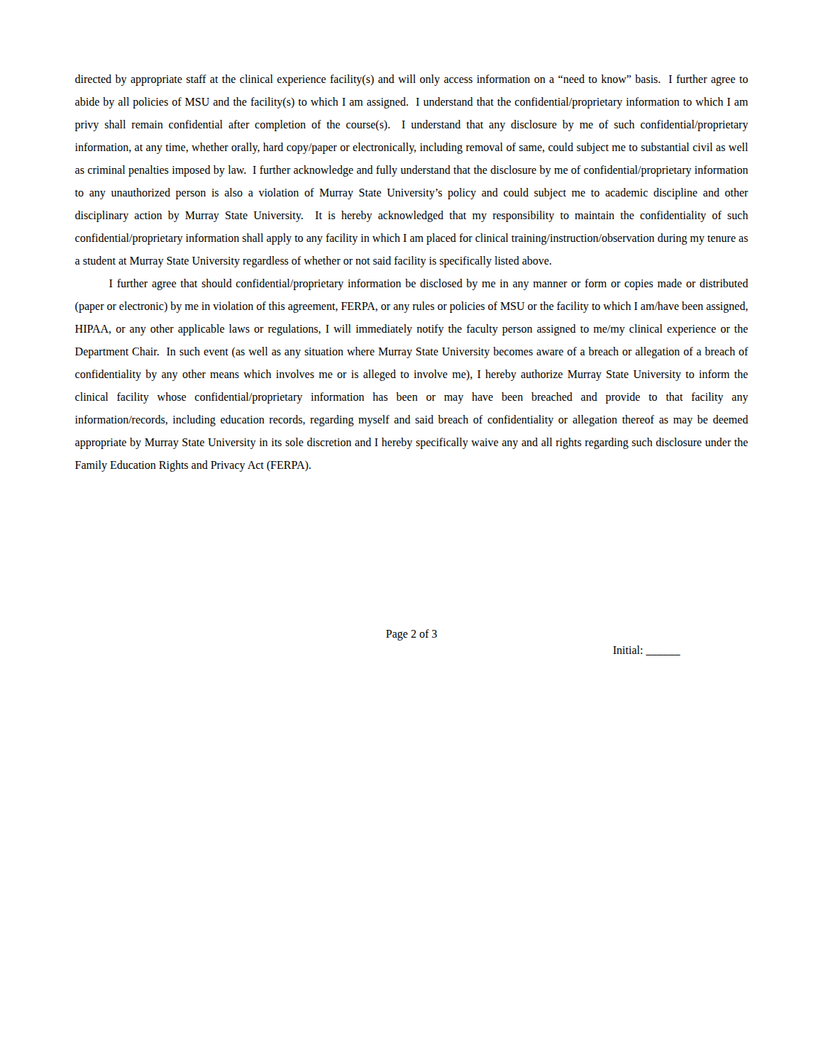directed by appropriate staff at the clinical experience facility(s) and will only access information on a “need to know” basis. I further agree to abide by all policies of MSU and the facility(s) to which I am assigned. I understand that the confidential/proprietary information to which I am privy shall remain confidential after completion of the course(s). I understand that any disclosure by me of such confidential/proprietary information, at any time, whether orally, hard copy/paper or electronically, including removal of same, could subject me to substantial civil as well as criminal penalties imposed by law. I further acknowledge and fully understand that the disclosure by me of confidential/proprietary information to any unauthorized person is also a violation of Murray State University’s policy and could subject me to academic discipline and other disciplinary action by Murray State University. It is hereby acknowledged that my responsibility to maintain the confidentiality of such confidential/proprietary information shall apply to any facility in which I am placed for clinical training/instruction/observation during my tenure as a student at Murray State University regardless of whether or not said facility is specifically listed above.
I further agree that should confidential/proprietary information be disclosed by me in any manner or form or copies made or distributed (paper or electronic) by me in violation of this agreement, FERPA, or any rules or policies of MSU or the facility to which I am/have been assigned, HIPAA, or any other applicable laws or regulations, I will immediately notify the faculty person assigned to me/my clinical experience or the Department Chair. In such event (as well as any situation where Murray State University becomes aware of a breach or allegation of a breach of confidentiality by any other means which involves me or is alleged to involve me), I hereby authorize Murray State University to inform the clinical facility whose confidential/proprietary information has been or may have been breached and provide to that facility any information/records, including education records, regarding myself and said breach of confidentiality or allegation thereof as may be deemed appropriate by Murray State University in its sole discretion and I hereby specifically waive any and all rights regarding such disclosure under the Family Education Rights and Privacy Act (FERPA).
Page 2 of 3
Initial: ______